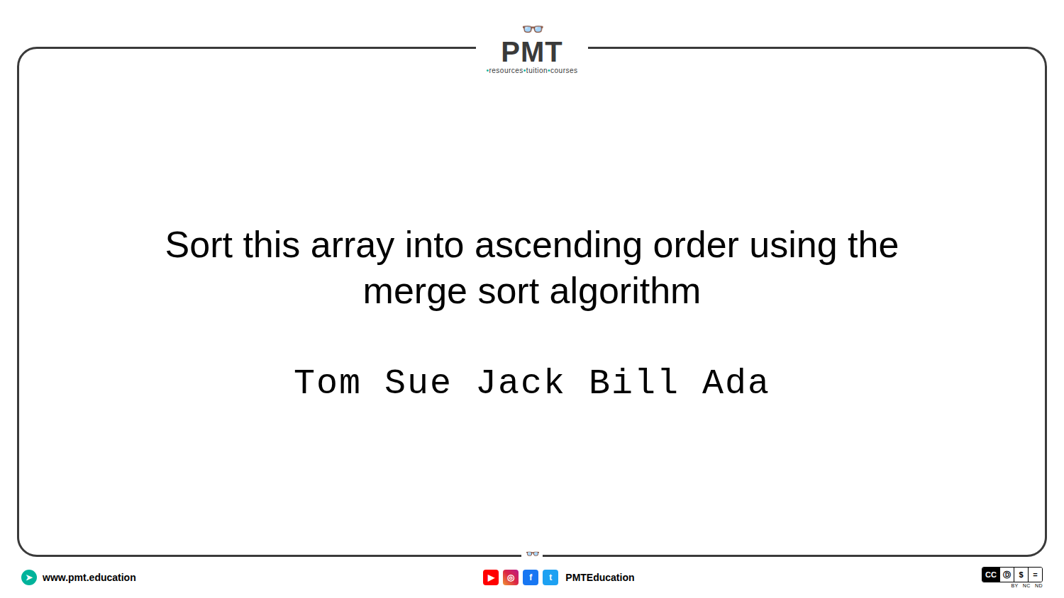👓
PMT
•resources•tuition•courses
Sort this array into ascending order using the merge sort algorithm
Tom Sue Jack Bill Ada
👓
➤ www.pmt.education
▶ ◎ f t PMTEducation
CC
Ⓓ $ =
BY NC ND